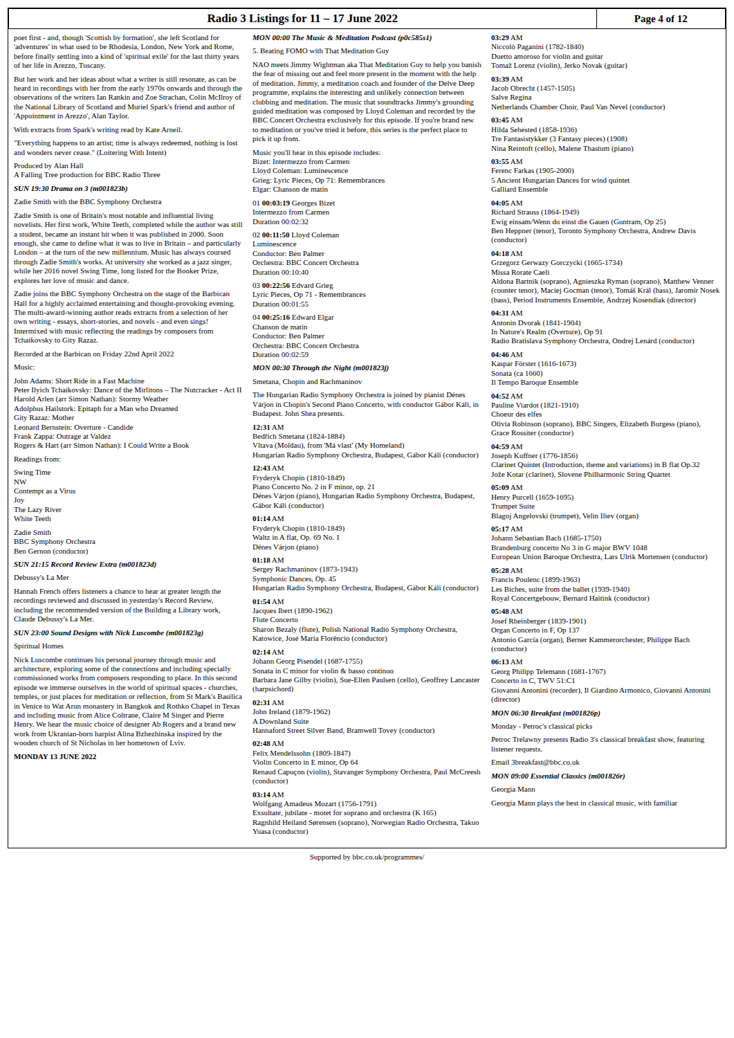| Radio 3 Listings for 11 – 17 June 2022 | Page 4 of 12 |
poet first - and, though 'Scottish by formation', she left Scotland for 'adventures' in what used to be Rhodesia, London, New York and Rome, before finally settling into a kind of 'spiritual exile' for the last thirty years of her life in Arezzo, Tuscany.
But her work and her ideas about what a writer is still resonate, as can be heard in recordings with her from the early 1970s onwards and through the observations of the writers Ian Rankin and Zoe Strachan, Colin McIlroy of the National Library of Scotland and Muriel Spark's friend and author of 'Appointment in Arezzo', Alan Taylor.
With extracts from Spark's writing read by Kate Arneil.
"Everything happens to an artist; time is always redeemed, nothing is lost and wonders never cease." (Loitering With Intent)
Produced by Alan Hall
A Falling Tree production for BBC Radio Three
SUN 19:30 Drama on 3 (m001823b)
Zadie Smith with the BBC Symphony Orchestra
Zadie Smith is one of Britain's most notable and influential living novelists. Her first work, White Teeth, completed while the author was still a student, became an instant hit when it was published in 2000. Soon enough, she came to define what it was to live in Britain – and particularly London – at the turn of the new millennium. Music has always coursed through Zadie Smith's works. At university she worked as a jazz singer, while her 2016 novel Swing Time, long listed for the Booker Prize, explores her love of music and dance.
Zadie joins the BBC Symphony Orchestra on the stage of the Barbican Hall for a highly acclaimed entertaining and thought-provoking evening. The multi-award-winning author reads extracts from a selection of her own writing - essays, short-stories, and novels - and even sings! Intermixed with music reflecting the readings by composers from Tchaikovsky to Gity Razaz.
Recorded at the Barbican on Friday 22nd April 2022
Music:
John Adams: Short Ride in a Fast Machine
Peter Ilyich Tchaikovsky: Dance of the Mirlitons – The Nutcracker - Act II
Harold Arlen (arr Simon Nathan): Stormy Weather
Adolphus Hailstork: Epitaph for a Man who Dreamed
Gity Razaz: Mother
Leonard Bernstein: Overture - Candide
Frank Zappa: Outrage at Valdez
Rogers & Hart (arr Simon Nathan): I Could Write a Book
Readings from:
Swing Time
NW
Contempt as a Virus
Joy
The Lazy River
White Teeth
Zadie Smith
BBC Symphony Orchestra
Ben Gernon (conductor)
SUN 21:15 Record Review Extra (m001823d)
Debussy's La Mer
Hannah French offers listeners a chance to hear at greater length the recordings reviewed and discussed in yesterday's Record Review, including the recommended version of the Building a Library work, Claude Debussy's La Mer.
SUN 23:00 Sound Designs with Nick Luscombe (m001823g)
Spiritual Homes
Nick Luscombe continues his personal journey through music and architecture, exploring some of the connections and including specially commissioned works from composers responding to place. In this second episode we immerse ourselves in the world of spiritual spaces - churches, temples, or just places for meditation or reflection, from St Mark's Basilica in Venice to Wat Arun monastery in Bangkok and Rothko Chapel in Texas and including music from Alice Coltrane, Claire M Singer and Pierre Henry. We hear the music choice of designer Ab Rogers and a brand new work from Ukranian-born harpist Alina Bzhezhinska inspired by the wooden church of St Nicholas in her hometown of Lviv.
MONDAY 13 JUNE 2022
MON 00:00 The Music & Meditation Podcast (p0c585s1)
5. Beating FOMO with That Meditation Guy
NAO meets Jimmy Wightman aka That Meditation Guy to help you banish the fear of missing out and feel more present in the moment with the help of meditation. Jimmy, a meditation coach and founder of the Delve Deep programme, explains the interesting and unlikely connection between clubbing and meditation. The music that soundtracks Jimmy's grounding guided meditation was composed by Lloyd Coleman and recorded by the BBC Concert Orchestra exclusively for this episode. If you're brand new to meditation or you've tried it before, this series is the perfect place to pick it up from.
Music you'll hear in this episode includes:
Bizet: Intermezzo from Carmen
Lloyd Coleman: Luminescence
Grieg: Lyric Pieces, Op 71: Remembrances
Elgar: Chanson de matin
01 00:03:19 Georges Bizet
Intermezzo from Carmen
Duration 00:02:32
02 00:11:50 Lloyd Coleman
Luminescence
Conductor: Ben Palmer
Orchestra: BBC Concert Orchestra
Duration 00:10:40
03 00:22:56 Edvard Grieg
Lyric Pieces, Op 71 - Remembrances
Duration 00:01:55
04 00:25:16 Edward Elgar
Chanson de matin
Conductor: Ben Palmer
Orchestra: BBC Concert Orchestra
Duration 00:02:59
MON 00:30 Through the Night (m001823j)
Smetana, Chopin and Rachmaninov
The Hungarian Radio Symphony Orchestra is joined by pianist Dénes Várjon in Chopin's Second Piano Concerto, with conductor Gábor Káli, in Budapest. John Shea presents.
12:31 AM
Bedřich Smetana (1824-1884)
Vltava (Moldau), from 'Má vlast' (My Homeland)
Hungarian Radio Symphony Orchestra, Budapest, Gábor Káli (conductor)
12:43 AM
Fryderyk Chopin (1810-1849)
Piano Concerto No. 2 in F minor, op. 21
Dénes Várjon (piano), Hungarian Radio Symphony Orchestra, Budapest, Gábor Káli (conductor)
01:14 AM
Fryderyk Chopin (1810-1849)
Waltz in A flat, Op. 69 No. 1
Dénes Várjon (piano)
01:18 AM
Sergey Rachmaninov (1873-1943)
Symphonic Dances, Op. 45
Hungarian Radio Symphony Orchestra, Budapest, Gábor Káli (conductor)
01:54 AM
Jacques Ibert (1890-1962)
Flute Concerto
Sharon Bezaly (flute), Polish National Radio Symphony Orchestra, Katowice, José Maria Florêncio (conductor)
02:14 AM
Johann Georg Pisendel (1687-1755)
Sonata in C minor for violin & basso continuo
Barbara Jane Gilby (violin), Sue-Ellen Paulsen (cello), Geoffrey Lancaster (harpsichord)
02:31 AM
John Ireland (1879-1962)
A Downland Suite
Hannaford Street Silver Band, Bramwell Tovey (conductor)
02:48 AM
Felix Mendelssohn (1809-1847)
Violin Concerto in E minor, Op 64
Renaud Capuçon (violin), Stavanger Symphony Orchestra, Paul McCreesh (conductor)
03:14 AM
Wolfgang Amadeus Mozart (1756-1791)
Exsultate, jubilate - motet for soprano and orchestra (K 165)
Ragnhild Heiland Sørensen (soprano), Norwegian Radio Orchestra, Takuo Yuasa (conductor)
03:29 AM
Niccolò Paganini (1782-1840)
Duetto amoroso for violin and guitar
Tomaž Lorenz (violin), Jerko Novak (guitar)
03:39 AM
Jacob Obrecht (1457-1505)
Salve Regina
Netherlands Chamber Choir, Paul Van Nevel (conductor)
03:45 AM
Hilda Sehested (1858-1936)
Tre Fantasistykker (3 Fantasy pieces) (1908)
Nina Reintoft (cello), Malene Thastum (piano)
03:55 AM
Ferenc Farkas (1905-2000)
5 Ancient Hungarian Dances for wind quintet
Galliard Ensemble
04:05 AM
Richard Strauss (1864-1949)
Ewig einsam/Wenn du einst die Gauen (Guntram, Op 25)
Ben Heppner (tenor), Toronto Symphony Orchestra, Andrew Davis (conductor)
04:18 AM
Grzegorz Gerwazy Gorczycki (1665-1734)
Missa Rorate Caeli
Aldona Bartnik (soprano), Agnieszka Ryman (soprano), Matthew Venner (counter tenor), Maciej Gocman (tenor), Tomáš Král (bass), Jaromír Nosek (bass), Period Instruments Ensemble, Andrzej Kosendiak (director)
04:31 AM
Antonin Dvorak (1841-1904)
In Nature's Realm (Overture), Op 91
Radio Bratislava Symphony Orchestra, Ondrej Lenárd (conductor)
04:46 AM
Kaspar Förster (1616-1673)
Sonata (ca 1660)
Il Tempo Baroque Ensemble
04:52 AM
Pauline Viardot (1821-1910)
Choeur des elfes
Olivia Robinson (soprano), BBC Singers, Elizabeth Burgess (piano), Grace Rossiter (conductor)
04:59 AM
Joseph Kuffner (1776-1856)
Clarinet Quintet (Introduction, theme and variations) in B flat Op.32
Jože Kotar (clarinet), Slovene Philharmonic String Quartet
05:09 AM
Henry Purcell (1659-1695)
Trumpet Suite
Blagoj Angelovski (trumpet), Velin Iliev (organ)
05:17 AM
Johann Sebastian Bach (1685-1750)
Brandenburg concerto No 3 in G major BWV 1048
European Union Baroque Orchestra, Lars Ulrik Mortensen (conductor)
05:28 AM
Francis Poulenc (1899-1963)
Les Biches, suite from the ballet (1939-1940)
Royal Concertgebouw, Bernard Haitink (conductor)
05:48 AM
Josef Rheinberger (1839-1901)
Organ Concerto in F, Op 137
Antonio García (organ), Berner Kammerorchester, Philippe Bach (conductor)
06:13 AM
Georg Philipp Telemann (1681-1767)
Concerto in C, TWV 51:C1
Giovanni Antonini (recorder), Il Giardino Armonico, Giovanni Antonini (director)
MON 06:30 Breakfast (m001826p)
Monday - Petroc's classical picks
Petroc Trelawny presents Radio 3's classical breakfast show, featuring listener requests.
Email 3breakfast@bbc.co.uk
MON 09:00 Essential Classics (m001826r)
Georgia Mann
Georgia Mann plays the best in classical music, with familiar
Supported by bbc.co.uk/programmes/